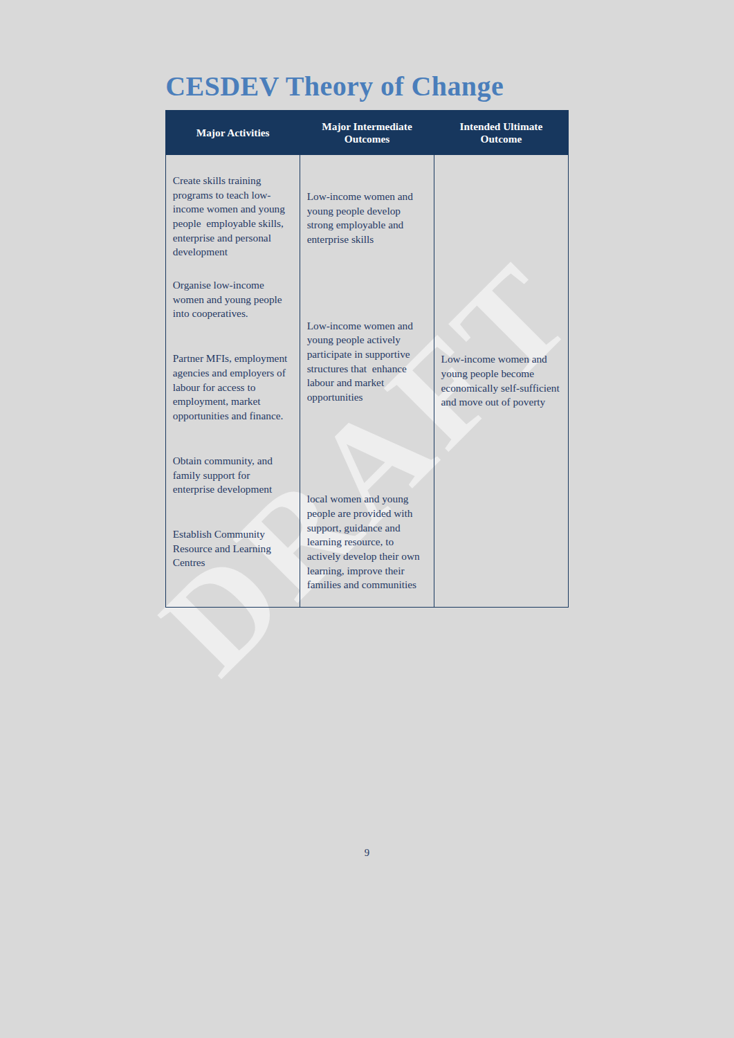DRAFT
CESDEV Theory of Change
| Major Activities | Major Intermediate Outcomes | Intended Ultimate Outcome |
| --- | --- | --- |
| Create skills training programs to teach low-income women and young people employable skills, enterprise and personal development Organise low-income women and young people into cooperatives. Partner MFIs, employment agencies and employers of labour for access to employment, market opportunities and finance. Obtain community, and family support for enterprise development Establish Community Resource and Learning Centres | Low-income women and young people develop strong employable and enterprise skills Low-income women and young people actively participate in supportive structures that enhance labour and market opportunities local women and young people are provided with support, guidance and learning resource, to actively develop their own learning, improve their families and communities | Low-income women and young people become economically self-sufficient and move out of poverty |
9